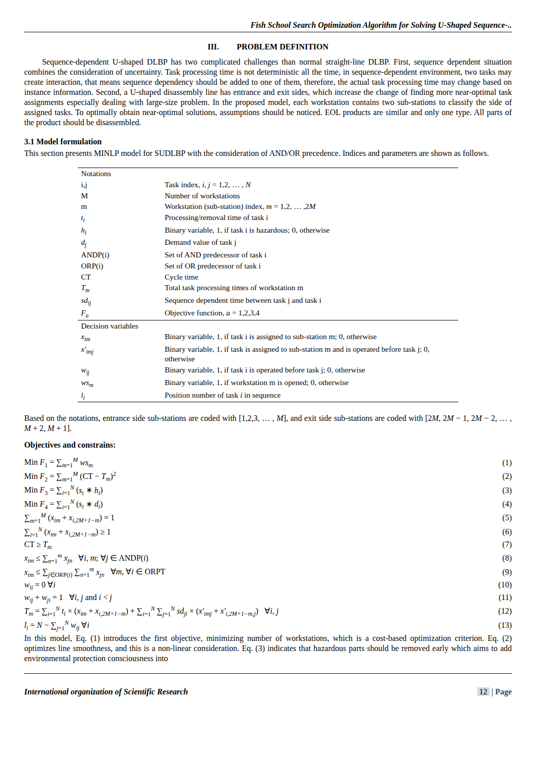Fish School Search Optimization Algorithm for Solving U-Shaped Sequence-..
III. PROBLEM DEFINITION
Sequence-dependent U-shaped DLBP has two complicated challenges than normal straight-line DLBP. First, sequence dependent situation combines the consideration of uncertainty. Task processing time is not deterministic all the time, in sequence-dependent environment, two tasks may create interaction, that means sequence dependency should be added to one of them, therefore, the actual task processing time may change based on instance information. Second, a U-shaped disassembly line has entrance and exit sides, which increase the change of finding more near-optimal task assignments especially dealing with large-size problem. In the proposed model, each workstation contains two sub-stations to classify the side of assigned tasks. To optimally obtain near-optimal solutions, assumptions should be noticed. EOL products are similar and only one type. All parts of the product should be disassembled.
3.1 Model formulation
This section presents MINLP model for SUDLBP with the consideration of AND/OR precedence. Indices and parameters are shown as follows.
| Notations | |
| i,j | Task index, i, j = 1,2, … , N |
| M | Number of workstations |
| m | Workstation (sub-station) index, m = 1,2, … ,2 M |
| t i | Processing/removal time of task i |
| h i | Binary variable, 1, if task i is hazardous; 0, otherwise |
| d j | Demand value of task j |
| ANDP(i) | Set of AND predecessor of task i |
| ORP(i) | Set of OR predecessor of task i |
| CT | Cycle time |
| T m | Total task processing times of workstation m |
| sd ij | Sequence dependent time between task j and task i |
| F a | Objective function, a = 1,2,3,4 |
| Decision variables | |
| x im | Binary variable, 1, if task i is assigned to sub-station m; 0, otherwise |
| x′ imj | Binary variable, 1, if task is assigned to sub-station m and is operated before task j; 0, otherwise |
| w ij | Binary variable, 1, if task i is operated before task j; 0, otherwise |
| ws m | Binary variable, 1, if workstation m is opened; 0, otherwise |
| l i | Position number of task i in sequence |
Based on the notations, entrance side sub-stations are coded with [1,2,3, … , M], and exit side sub-stations are coded with [2M, 2M − 1, 2M − 2, … , M + 2, M + 1].
Objectives and constrains:
Min F1 = ∑m=1M wsm(1)
Min F2 = ∑m=1M (CT − Tm)2(2)
Min F3 = ∑i=1N (si ∗ hi)(3)
Min F4 = ∑i=1N (si ∗ di)(4)
∑m=1M (xim + xi,2M+1−m) = 1(5)
∑i=1N (xim + xi,2M+1−m) ≥ 1(6)
CT ≥ Tm(7)
xim ≤ ∑n=1m xjn ∀i, m; ∀j ∈ ANDP(i)(8)
xim ≤ ∑j∈ORP(i) ∑n=1m xjn ∀m, ∀i ∈ ORPT(9)
wii = 0 ∀i(10)
wij + wji = 1 ∀i, j and i < j(11)
Tm = ∑i=1N ti × (xim + xi,2M+1−m) + ∑i=1N ∑j=1N sdji × (x′imj + x′i,2M+1−m,j) ∀i, j(12)
li = N − ∑j=1N wij ∀i(13)
In this model, Eq. (1) introduces the first objective, minimizing number of workstations, which is a cost-based optimization criterion. Eq. (2) optimizes line smoothness, and this is a non-linear consideration. Eq. (3) indicates that hazardous parts should be removed early which aims to add environmental protection consciousness into
International organization of Scientific Research 12 | Page